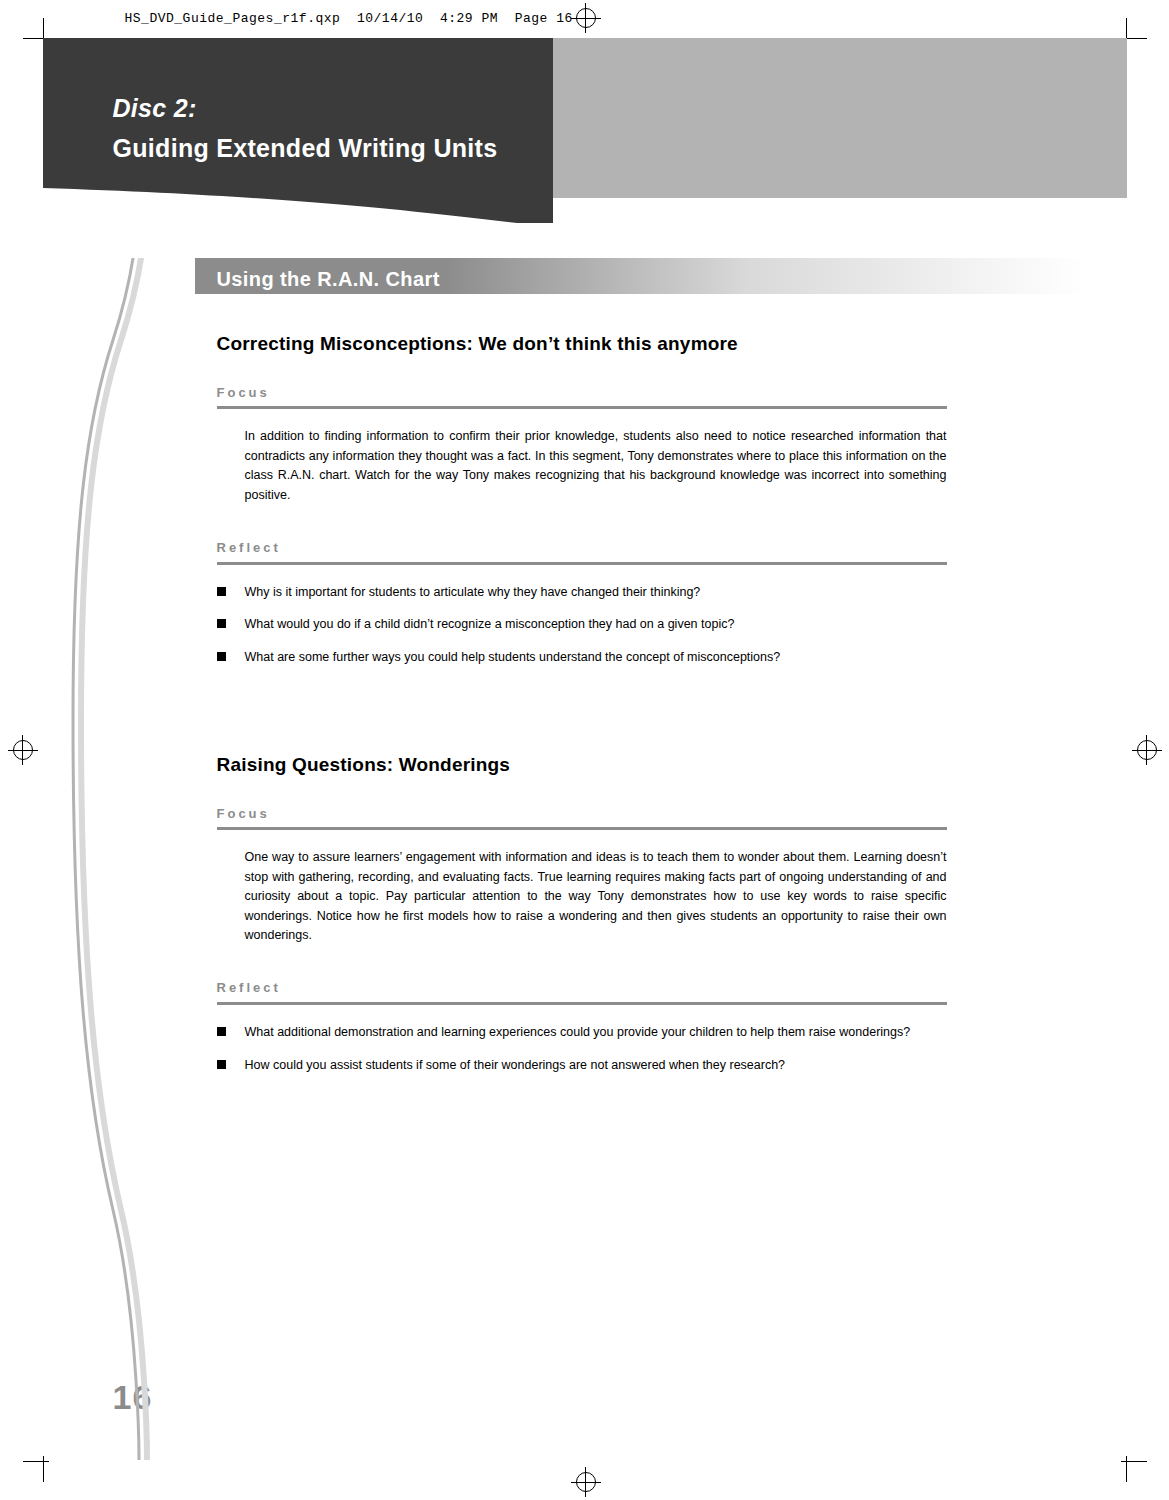HS_DVD_Guide_Pages_r1f.qxp 10/14/10 4:29 PM Page 16
Disc 2:
Guiding Extended Writing Units
Using the R.A.N. Chart
Correcting Misconceptions: We don’t think this anymore
Focus
In addition to finding information to confirm their prior knowledge, students also need to notice researched information that contradicts any information they thought was a fact. In this segment, Tony demonstrates where to place this information on the class R.A.N. chart. Watch for the way Tony makes recognizing that his background knowledge was incorrect into something positive.
Reflect
Why is it important for students to articulate why they have changed their thinking?
What would you do if a child didn’t recognize a misconception they had on a given topic?
What are some further ways you could help students understand the concept of misconceptions?
Raising Questions: Wonderings
Focus
One way to assure learners’ engagement with information and ideas is to teach them to wonder about them. Learning doesn’t stop with gathering, recording, and evaluating facts. True learning requires making facts part of ongoing understanding of and curiosity about a topic. Pay particular attention to the way Tony demonstrates how to use key words to raise specific wonderings. Notice how he first models how to raise a wondering and then gives students an opportunity to raise their own wonderings.
Reflect
What additional demonstration and learning experiences could you provide your children to help them raise wonderings?
How could you assist students if some of their wonderings are not answered when they research?
16